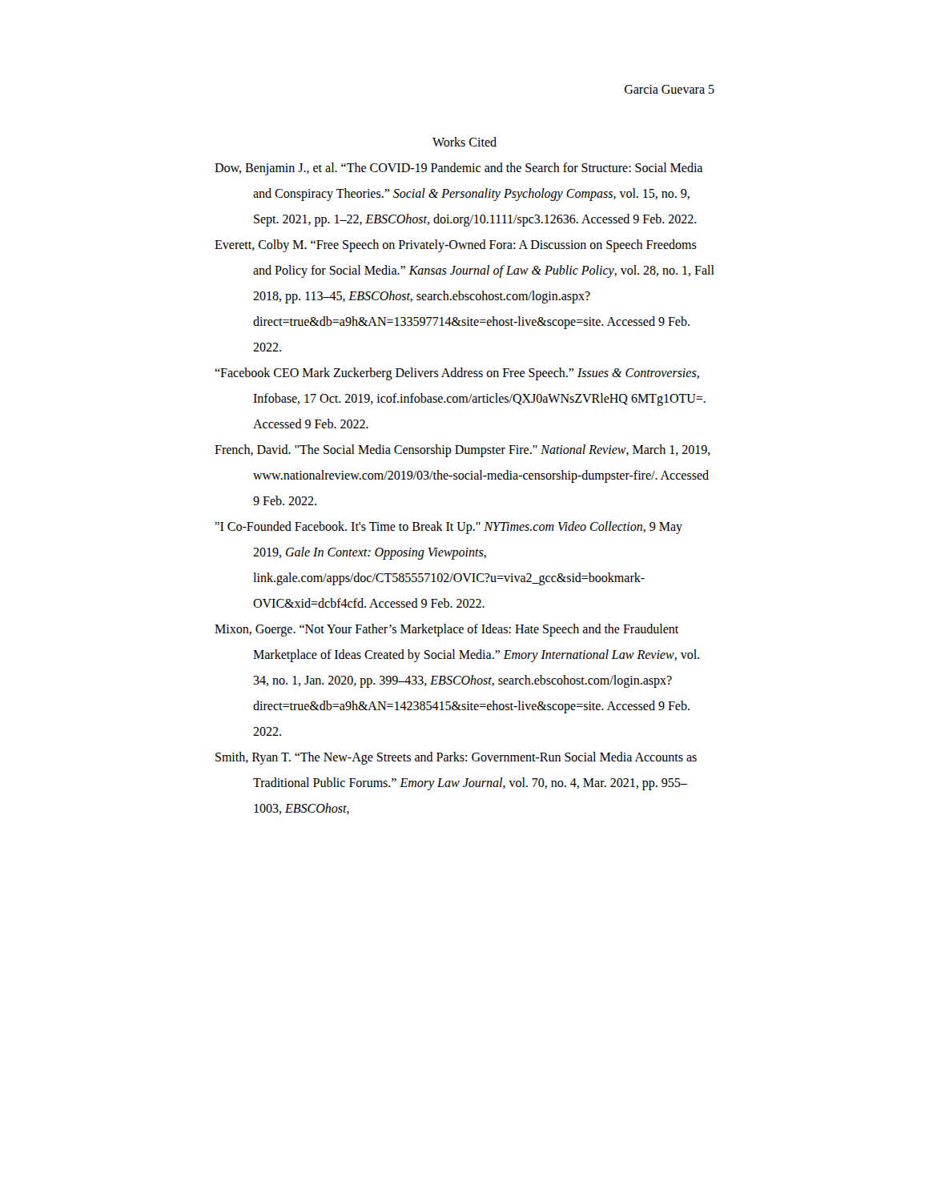Garcia Guevara 5
Works Cited
Dow, Benjamin J., et al. “The COVID‑19 Pandemic and the Search for Structure: Social Media and Conspiracy Theories.” Social & Personality Psychology Compass, vol. 15, no. 9, Sept. 2021, pp. 1–22, EBSCOhost, doi.org/10.1111/spc3.12636. Accessed 9 Feb. 2022.
Everett, Colby M. “Free Speech on Privately-Owned Fora: A Discussion on Speech Freedoms and Policy for Social Media.” Kansas Journal of Law & Public Policy, vol. 28, no. 1, Fall 2018, pp. 113–45, EBSCOhost, search.ebscohost.com/login.aspx?direct=true&db=a9h&AN=133597714&site=ehost-live&scope=site. Accessed 9 Feb. 2022.
“Facebook CEO Mark Zuckerberg Delivers Address on Free Speech.” Issues & Controversies, Infobase, 17 Oct. 2019, icof.infobase.com/articles/QXJ0aWNsZVRleHQ 6MTg1OTU=. Accessed 9 Feb. 2022.
French, David. "The Social Media Censorship Dumpster Fire." National Review, March 1, 2019, www.nationalreview.com/2019/03/the-social-media-censorship-dumpster-fire/. Accessed 9 Feb. 2022.
"I Co-Founded Facebook. It's Time to Break It Up." NYTimes.com Video Collection, 9 May 2019, Gale In Context: Opposing Viewpoints, link.gale.com/apps/doc/CT585557102/OVIC?u=viva2_gcc&sid=bookmark-OVIC&xid=dcbf4cfd. Accessed 9 Feb. 2022.
Mixon, Goerge. “Not Your Father’s Marketplace of Ideas: Hate Speech and the Fraudulent Marketplace of Ideas Created by Social Media.” Emory International Law Review, vol. 34, no. 1, Jan. 2020, pp. 399–433, EBSCOhost, search.ebscohost.com/login.aspx?direct=true&db=a9h&AN=142385415&site=ehost-live&scope=site. Accessed 9 Feb. 2022.
Smith, Ryan T. “The New-Age Streets and Parks: Government-Run Social Media Accounts as Traditional Public Forums.” Emory Law Journal, vol. 70, no. 4, Mar. 2021, pp. 955–1003, EBSCOhost,